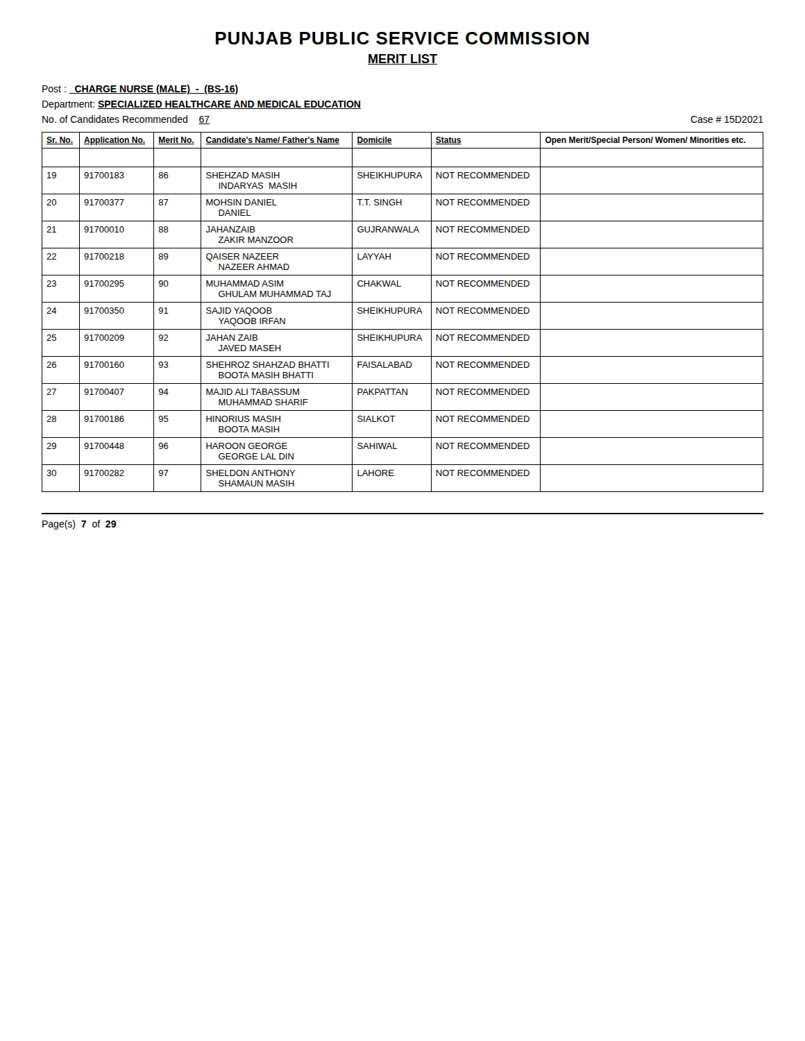PUNJAB PUBLIC SERVICE COMMISSION
MERIT LIST
Post : CHARGE NURSE (MALE) - (BS-16)
Department: SPECIALIZED HEALTHCARE AND MEDICAL EDUCATION
No. of Candidates Recommended 67
Case # 15D2021
| Sr. No. | Application No. | Merit No. | Candidate's Name/ Father's Name | Domicile | Status | Open Merit/Special Person/ Women/ Minorities etc. |
| --- | --- | --- | --- | --- | --- | --- |
| 19 | 91700183 | 86 | SHEHZAD MASIH INDARYAS MASIH | SHEIKHUPURA | NOT RECOMMENDED | |
| 20 | 91700377 | 87 | MOHSIN DANIEL DANIEL | T.T. SINGH | NOT RECOMMENDED | |
| 21 | 91700010 | 88 | JAHANZAIB ZAKIR MANZOOR | GUJRANWALA | NOT RECOMMENDED | |
| 22 | 91700218 | 89 | QAISER NAZEER NAZEER AHMAD | LAYYAH | NOT RECOMMENDED | |
| 23 | 91700295 | 90 | MUHAMMAD ASIM GHULAM MUHAMMAD TAJ | CHAKWAL | NOT RECOMMENDED | |
| 24 | 91700350 | 91 | SAJID YAQOOB YAQOOB IRFAN | SHEIKHUPURA | NOT RECOMMENDED | |
| 25 | 91700209 | 92 | JAHAN ZAIB JAVED MASEH | SHEIKHUPURA | NOT RECOMMENDED | |
| 26 | 91700160 | 93 | SHEHROZ SHAHZAD BHATTI BOOTA MASIH BHATTI | FAISALABAD | NOT RECOMMENDED | |
| 27 | 91700407 | 94 | MAJID ALI TABASSUM MUHAMMAD SHARIF | PAKPATTAN | NOT RECOMMENDED | |
| 28 | 91700186 | 95 | HINORIUS MASIH BOOTA MASIH | SIALKOT | NOT RECOMMENDED | |
| 29 | 91700448 | 96 | HAROON GEORGE GEORGE LAL DIN | SAHIWAL | NOT RECOMMENDED | |
| 30 | 91700282 | 97 | SHELDON ANTHONY SHAMAUN MASIH | LAHORE | NOT RECOMMENDED | |
Page(s) 7 of 29